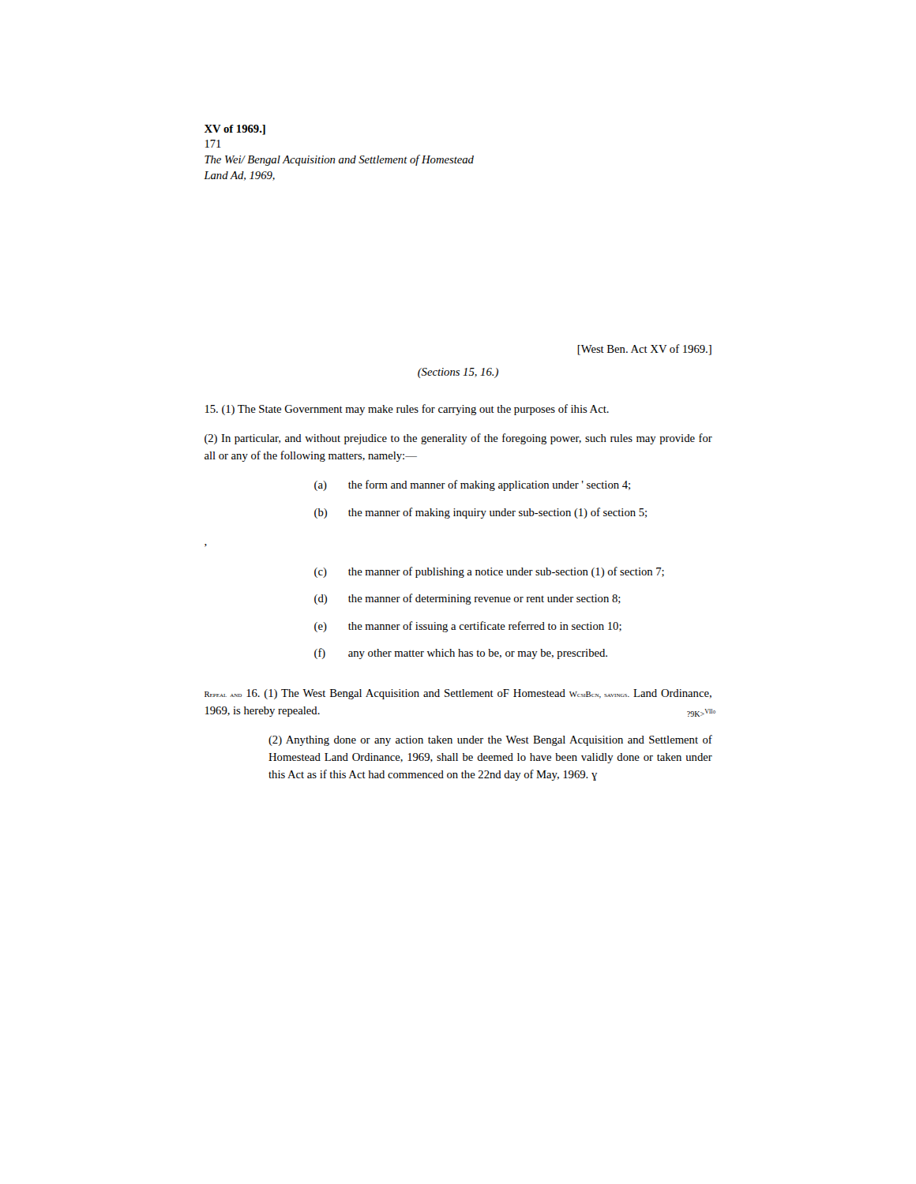XV of 1969.] 171 The Wei/ Bengal Acquisition and Settlement of Homestead
Land Ad, 1969,
[West Ben. Act XV of 1969.]
(Sections 15, 16.)
15. (1) The State Government may make rules for carrying out the purposes of ihis Act.
(2) In particular, and without prejudice to the generality of the foregoing power, such rules may provide for all or any of the following matters, namely:—
(a) the form and manner of making application under ' section 4;
(b) the manner of making inquiry under sub-section (1) of section 5;
,
(c) the manner of publishing a notice under sub-section (1) of section 7;
(d) the manner of determining revenue or rent under section 8;
(e) the manner of issuing a certificate referred to in section 10;
(f) any other matter which has to be, or may be, prescribed.
Repeal and 16. (1) The West Bengal Acquisition and Settlement oF Homestead WcsiBcn, savings. Land Ordinance, 1969, is hereby repealed.
?9K>Vll°
(2) Anything done or any action taken under the West Bengal Acquisition and Settlement of Homestead Land Ordinance, 1969, shall be deemed lo have been validly done or taken under this Act as if this Act had commenced on the 22nd day of May, 1969. ɣ